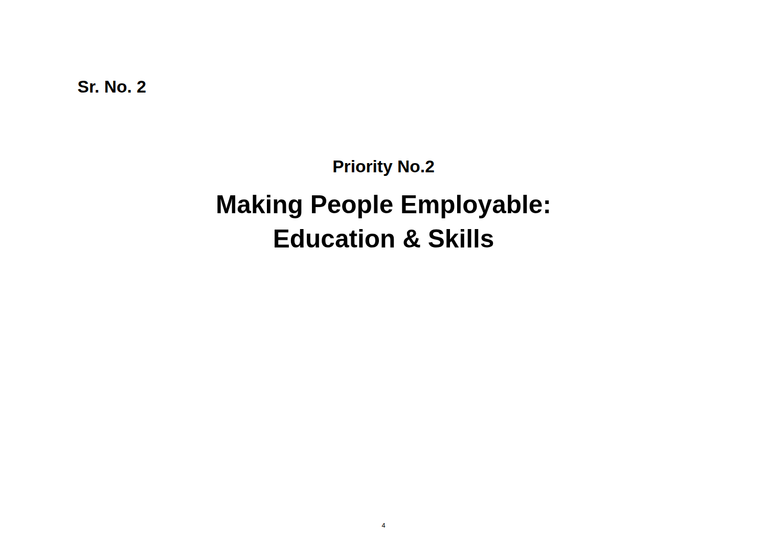Sr. No. 2
Priority No.2
Making People Employable:
Education & Skills
4